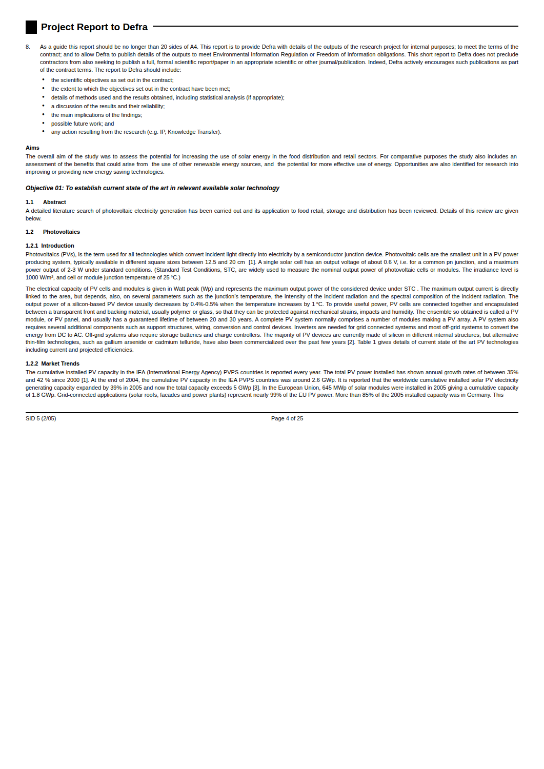Project Report to Defra
8.
As a guide this report should be no longer than 20 sides of A4. This report is to provide Defra with details of the outputs of the research project for internal purposes; to meet the terms of the contract; and to allow Defra to publish details of the outputs to meet Environmental Information Regulation or Freedom of Information obligations. This short report to Defra does not preclude contractors from also seeking to publish a full, formal scientific report/paper in an appropriate scientific or other journal/publication. Indeed, Defra actively encourages such publications as part of the contract terms. The report to Defra should include:
the scientific objectives as set out in the contract;
the extent to which the objectives set out in the contract have been met;
details of methods used and the results obtained, including statistical analysis (if appropriate);
a discussion of the results and their reliability;
the main implications of the findings;
possible future work; and
any action resulting from the research (e.g. IP, Knowledge Transfer).
Aims
The overall aim of the study was to assess the potential for increasing the use of solar energy in the food distribution and retail sectors. For comparative purposes the study also includes an assessment of the benefits that could arise from the use of other renewable energy sources, and the potential for more effective use of energy. Opportunities are also identified for research into improving or providing new energy saving technologies.
Objective 01: To establish current state of the art in relevant available solar technology
1.1 Abstract
A detailed literature search of photovoltaic electricity generation has been carried out and its application to food retail, storage and distribution has been reviewed. Details of this review are given below.
1.2 Photovoltaics
1.2.1 Introduction
Photovoltaics (PVs), is the term used for all technologies which convert incident light directly into electricity by a semiconductor junction device. Photovoltaic cells are the smallest unit in a PV power producing system, typically available in different square sizes between 12.5 and 20 cm [1]. A single solar cell has an output voltage of about 0.6 V, i.e. for a common pn junction, and a maximum power output of 2-3 W under standard conditions. (Standard Test Conditions, STC, are widely used to measure the nominal output power of photovoltaic cells or modules. The irradiance level is 1000 W/m², and cell or module junction temperature of 25 °C.)
The electrical capacity of PV cells and modules is given in Watt peak (Wp) and represents the maximum output power of the considered device under STC . The maximum output current is directly linked to the area, but depends, also, on several parameters such as the junction’s temperature, the intensity of the incident radiation and the spectral composition of the incident radiation. The output power of a silicon-based PV device usually decreases by 0.4%-0.5% when the temperature increases by 1 °C. To provide useful power, PV cells are connected together and encapsulated between a transparent front and backing material, usually polymer or glass, so that they can be protected against mechanical strains, impacts and humidity. The ensemble so obtained is called a PV module, or PV panel, and usually has a guaranteed lifetime of between 20 and 30 years. A complete PV system normally comprises a number of modules making a PV array. A PV system also requires several additional components such as support structures, wiring, conversion and control devices. Inverters are needed for grid connected systems and most off-grid systems to convert the energy from DC to AC. Off-grid systems also require storage batteries and charge controllers. The majority of PV devices are currently made of silicon in different internal structures, but alternative thin-film technologies, such as gallium arsenide or cadmium telluride, have also been commercialized over the past few years [2]. Table 1 gives details of current state of the art PV technologies including current and projected efficiencies.
1.2.2 Market Trends
The cumulative installed PV capacity in the IEA (International Energy Agency) PVPS countries is reported every year. The total PV power installed has shown annual growth rates of between 35% and 42 % since 2000 [1]. At the end of 2004, the cumulative PV capacity in the IEA PVPS countries was around 2.6 GWp. It is reported that the worldwide cumulative installed solar PV electricity generating capacity expanded by 39% in 2005 and now the total capacity exceeds 5 GWp [3]. In the European Union, 645 MWp of solar modules were installed in 2005 giving a cumulative capacity of 1.8 GWp. Grid-connected applications (solar roofs, facades and power plants) represent nearly 99% of the EU PV power. More than 85% of the 2005 installed capacity was in Germany. This
SID 5 (2/05)
Page 4 of 25